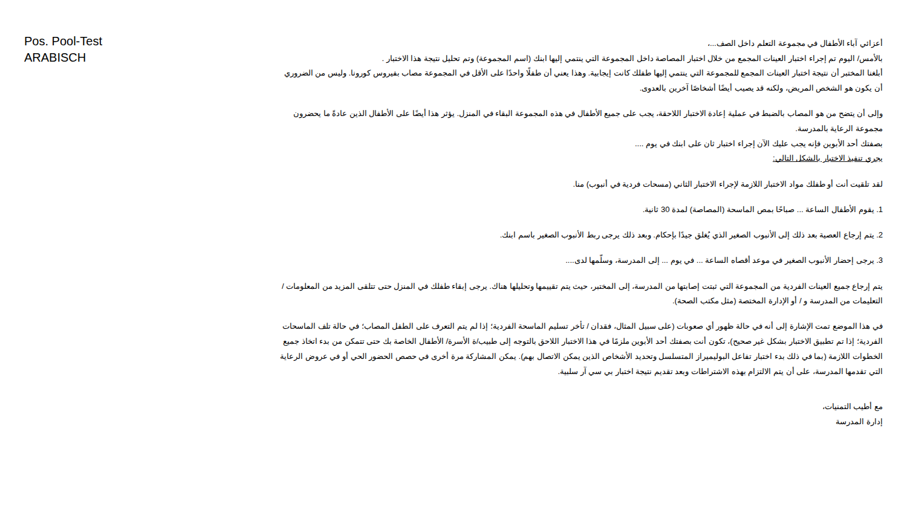Pos. Pool-Test
ARABISCH
أعزائي آباء الأطفال في مجموعة التعلم داخل الصف...،
بالأمس/ اليوم تم إجراء اختبار العينات المجمع من خلال اختبار المصاصة داخل المجموعة التي ينتمي إليها ابنك (اسم المجموعة) وتم تحليل نتيجة هذا الاختبار .
أبلغنا المختبر أن نتيجة اختبار العينات المجمع للمجموعة التي ينتمي إليها طفلك كانت إيجابية. وهذا يعني أن طفلًا واحدًا على الأقل في المجموعة مصاب بفيروس كورونا. وليس من الضروري أن يكون هو الشخص المريض، ولكنه قد يصيب أيضًا أشخاصًا آخرين بالعدوى.
وإلى أن يتضح من هو المصاب بالضبط في عملية إعادة الاختبار اللاحقة، يجب على جميع الأطفال في هذه المجموعة البقاء في المنزل. يؤثر هذا أيضًا على الأطفال الذين عادةً ما يحضرون مجموعة الرعاية بالمدرسة.
بصفتك أحد الأبوين فإنه يجب عليك الآن إجراء اختبار ثان على ابنك في يوم ....
يجري تنفيذ الاختبار بالشكل التالي:
لقد تلقيت أنت أو طفلك مواد الاختبار اللازمة لإجراء الاختبار الثاني (مسحات فردية في أنبوب) منا.
1. يقوم الأطفال الساعة ... صباحًا بمص الماسحة (المصاصة) لمدة 30 ثانية.
2. يتم إرجاع العصية بعد ذلك إلى الأنبوب الصغير الذي يُغلق جيدًا بإحكام. وبعد ذلك يرجى ربط الأنبوب الصغير باسم ابنك.
3. يرجى إحضار الأنبوب الصغير في موعد أقصاه الساعة ... في يوم ... إلى المدرسة، وسلّمها لدى....
يتم إرجاع جميع العينات الفردية من المجموعة التي ثبتت إصابتها من المدرسة، إلى المختبر، حيث يتم تقييمها وتحليلها هناك. يرجى إبقاء طفلك في المنزل حتى تتلقى المزيد من المعلومات / التعليمات من المدرسة و / أو الإدارة المختصة (مثل مكتب الصحة).
في هذا الموضع تمت الإشارة إلى أنه في حالة ظهور أي صعوبات (على سبيل المثال، فقدان / تأخر تسليم الماسحة الفردية؛ إذا لم يتم التعرف على الطفل المصاب؛ في حالة تلف الماسحات الفردية؛ إذا تم تطبيق الاختبار بشكل غير صحيح)، تكون أنت بصفتك أحد الأبوين ملزمًا في هذا الاختبار اللاحق بالتوجه إلى طبيب/ة الأسرة/ الأطفال الخاصة بك حتى تتمكن من بدء اتخاذ جميع الخطوات اللازمة (بما في ذلك بدء اختبار تفاعل البوليميراز المتسلسل وتحديد الأشخاص الذين يمكن الاتصال بهم). يمكن المشاركة مرة أخرى في حصص الحضور الحي أو في عروض الرعاية التي تقدمها المدرسة، على أن يتم الالتزام بهذه الاشتراطات وبعد تقديم نتيجة اختبار بي سي آر سلبية.
مع أطيب التمنيات،
إدارة المدرسة